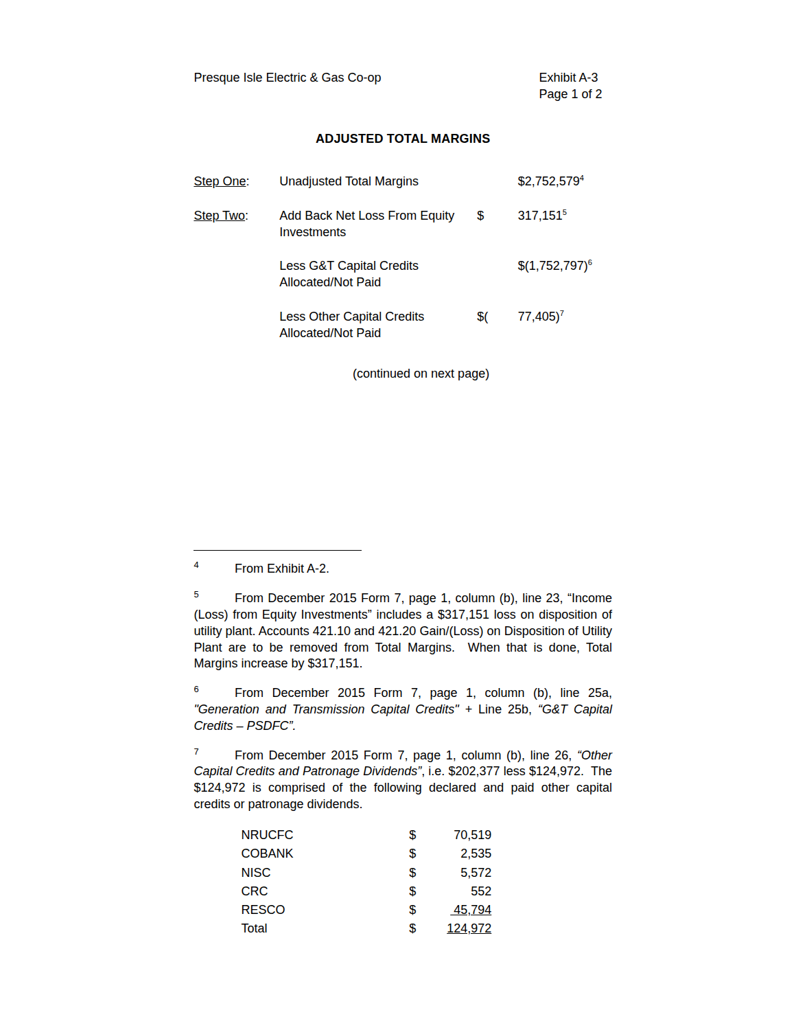Presque Isle Electric & Gas Co-op
Exhibit A-3
Page 1 of 2
ADJUSTED TOTAL MARGINS
| Step One : | Unadjusted Total Margins | $2,752,579 4 |
| Step Two : | Add Back Net Loss From Equity Investments | $ 317,151 5 |
| | Less G&T Capital Credits Allocated/Not Paid | $(1,752,797) 6 |
| | Less Other Capital Credits Allocated/Not Paid | $( 77,405) 7 |
(continued on next page)
4 From Exhibit A-2.
5 From December 2015 Form 7, page 1, column (b), line 23, “Income (Loss) from Equity Investments” includes a $317,151 loss on disposition of utility plant. Accounts 421.10 and 421.20 Gain/(Loss) on Disposition of Utility Plant are to be removed from Total Margins. When that is done, Total Margins increase by $317,151.
6 From December 2015 Form 7, page 1, column (b), line 25a, "Generation and Transmission Capital Credits" + Line 25b, “G&T Capital Credits – PSDFC”.
7 From December 2015 Form 7, page 1, column (b), line 26, “Other Capital Credits and Patronage Dividends”, i.e. $202,377 less $124,972. The $124,972 is comprised of the following declared and paid other capital credits or patronage dividends.
| NRUCFC | $ | 70,519 |
| COBANK | $ | 2,535 |
| NISC | $ | 5,572 |
| CRC | $ | 552 |
| RESCO | $ | 45,794 |
| Total | $ | 124,972 |